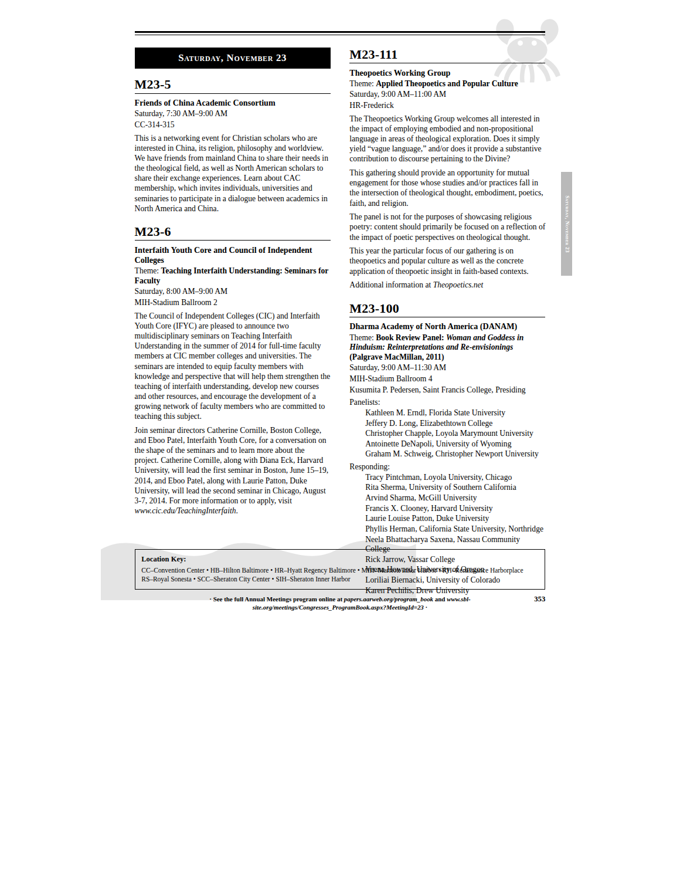Saturday, November 23
Saturday, November 23
M23-5
Friends of China Academic Consortium
Saturday, 7:30 AM–9:00 AM
CC-314-315
This is a networking event for Christian scholars who are interested in China, its religion, philosophy and worldview. We have friends from mainland China to share their needs in the theological field, as well as North American scholars to share their exchange experiences. Learn about CAC membership, which invites individuals, universities and seminaries to participate in a dialogue between academics in North America and China.
M23-6
Interfaith Youth Core and Council of Independent Colleges
Theme: Teaching Interfaith Understanding: Seminars for Faculty
Saturday, 8:00 AM–9:00 AM
MIH-Stadium Ballroom 2
The Council of Independent Colleges (CIC) and Interfaith Youth Core (IFYC) are pleased to announce two multidisciplinary seminars on Teaching Interfaith Understanding in the summer of 2014 for full-time faculty members at CIC member colleges and universities. The seminars are intended to equip faculty members with knowledge and perspective that will help them strengthen the teaching of interfaith understanding, develop new courses and other resources, and encourage the development of a growing network of faculty members who are committed to teaching this subject.
Join seminar directors Catherine Cornille, Boston College, and Eboo Patel, Interfaith Youth Core, for a conversation on the shape of the seminars and to learn more about the project. Catherine Cornille, along with Diana Eck, Harvard University, will lead the first seminar in Boston, June 15–19, 2014, and Eboo Patel, along with Laurie Patton, Duke University, will lead the second seminar in Chicago, August 3-7, 2014. For more information or to apply, visit www.cic.edu/TeachingInterfaith.
M23-111
Theopoetics Working Group
Theme: Applied Theopoetics and Popular Culture
Saturday, 9:00 AM–11:00 AM
HR-Frederick
The Theopoetics Working Group welcomes all interested in the impact of employing embodied and non-propositional language in areas of theological exploration. Does it simply yield “vague language,” and/or does it provide a substantive contribution to discourse pertaining to the Divine?
This gathering should provide an opportunity for mutual engagement for those whose studies and/or practices fall in the intersection of theological thought, embodiment, poetics, faith, and religion.
The panel is not for the purposes of showcasing religious poetry: content should primarily be focused on a reflection of the impact of poetic perspectives on theological thought.
This year the particular focus of our gathering is on theopoetics and popular culture as well as the concrete application of theopoetic insight in faith-based contexts.
Additional information at Theopoetics.net
M23-100
Dharma Academy of North America (DANAM)
Theme: Book Review Panel: Woman and Goddess in Hinduism: Reinterpretations and Re-envisionings (Palgrave MacMillan, 2011)
Saturday, 9:00 AM–11:30 AM
MIH-Stadium Ballroom 4
Kusumita P. Pedersen, Saint Francis College, Presiding
Panelists:
Kathleen M. Erndl, Florida State University
Jeffery D. Long, Elizabethtown College
Christopher Chapple, Loyola Marymount University
Antoinette DeNapoli, University of Wyoming
Graham M. Schweig, Christopher Newport University
Responding:
Tracy Pintchman, Loyola University, Chicago
Rita Sherma, University of Southern California
Arvind Sharma, McGill University
Francis X. Clooney, Harvard University
Laurie Louise Patton, Duke University
Phyllis Herman, California State University, Northridge
Neela Bhattacharya Saxena, Nassau Community College
Rick Jarrow, Vassar College
Veena Howard, University of Oregon
Loriliai Biernacki, University of Colorado
Karen Pechilis, Drew University
Location Key: CC–Convention Center • HB–Hilton Baltimore • HR–Hyatt Regency Baltimore • MIH–Marriott Inner Harbor • RH–Renaissance Harborplace
RS–Royal Sonesta • SCC–Sheraton City Center • SIH–Sheraton Inner Harbor
· See the full Annual Meetings program online at papers.aarweb.org/program_book and www.sbl-site.org/meetings/Congresses_ProgramBook.aspx?MeetingId=23 ·
353